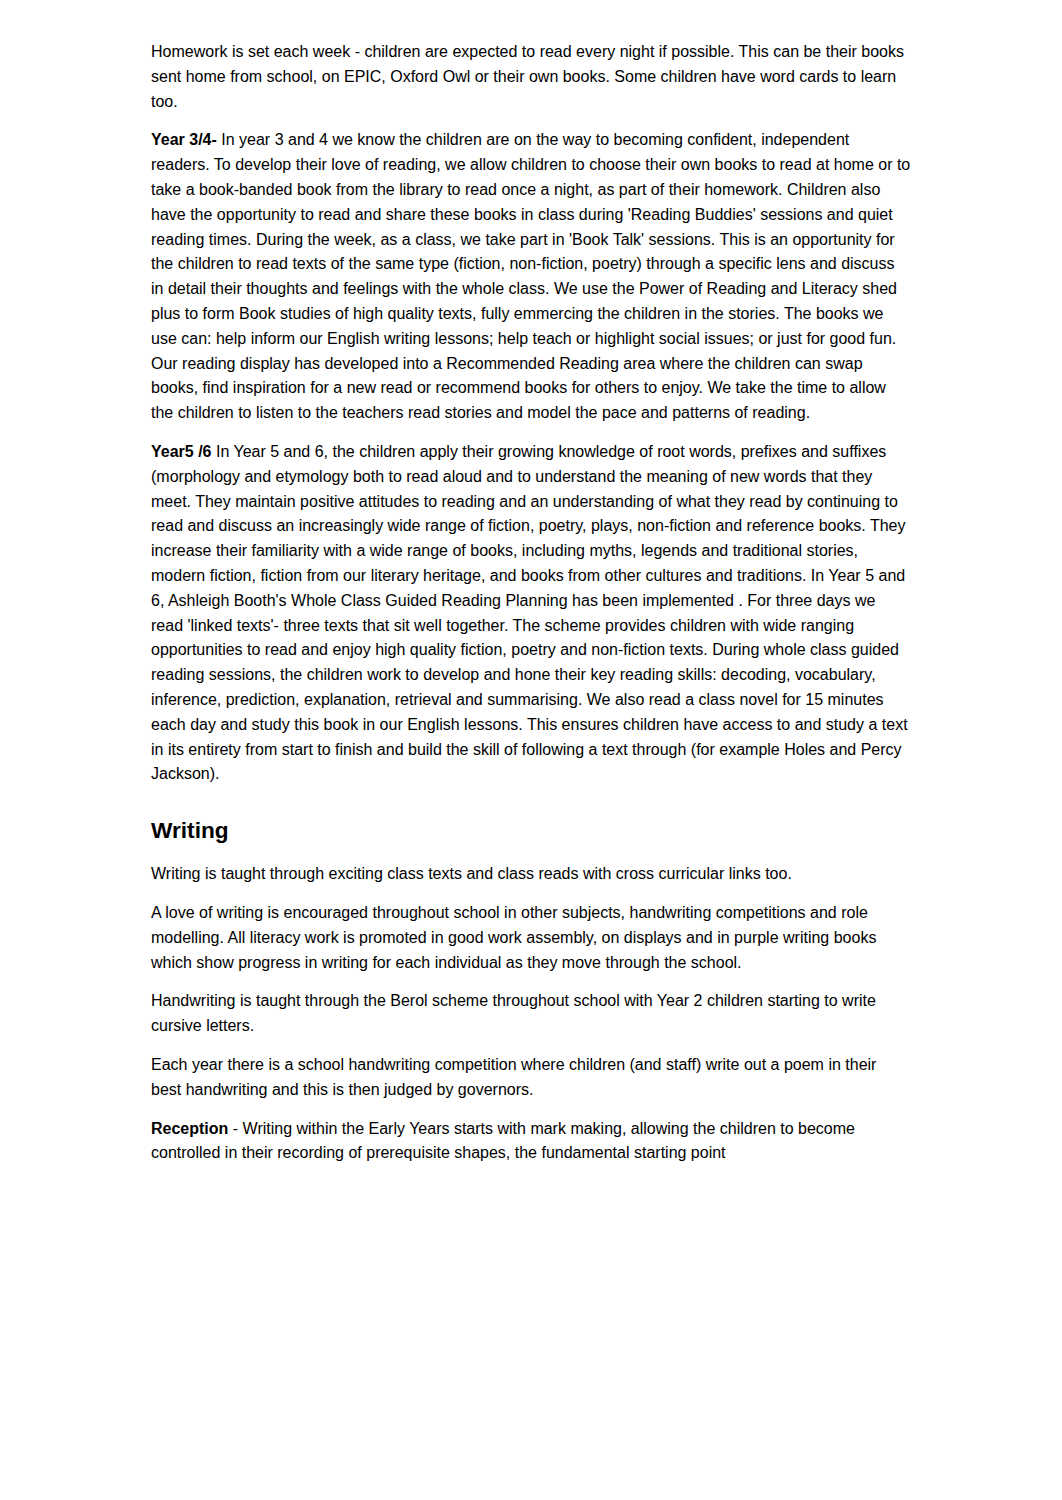Homework is set each week - children are expected to read every night if possible. This can be their books sent home from school, on EPIC, Oxford Owl or their own books. Some children have word cards to learn too.
Year 3/4- In year 3 and 4 we know the children are on the way to becoming confident, independent readers. To develop their love of reading, we allow children to choose their own books to read at home or to take a book-banded book from the library to read once a night, as part of their homework. Children also have the opportunity to read and share these books in class during 'Reading Buddies' sessions and quiet reading times. During the week, as a class, we take part in 'Book Talk' sessions. This is an opportunity for the children to read texts of the same type (fiction, non-fiction, poetry) through a specific lens and discuss in detail their thoughts and feelings with the whole class. We use the Power of Reading and Literacy shed plus to form Book studies of high quality texts, fully emmercing the children in the stories. The books we use can: help inform our English writing lessons; help teach or highlight social issues; or just for good fun. Our reading display has developed into a Recommended Reading area where the children can swap books, find inspiration for a new read or recommend books for others to enjoy. We take the time to allow the children to listen to the teachers read stories and model the pace and patterns of reading.
Year5 /6 In Year 5 and 6, the children apply their growing knowledge of root words, prefixes and suffixes (morphology and etymology both to read aloud and to understand the meaning of new words that they meet. They maintain positive attitudes to reading and an understanding of what they read by continuing to read and discuss an increasingly wide range of fiction, poetry, plays, non-fiction and reference books. They increase their familiarity with a wide range of books, including myths, legends and traditional stories, modern fiction, fiction from our literary heritage, and books from other cultures and traditions. In Year 5 and 6, Ashleigh Booth's Whole Class Guided Reading Planning has been implemented . For three days we read 'linked texts'- three texts that sit well together. The scheme provides children with wide ranging opportunities to read and enjoy high quality fiction, poetry and non-fiction texts. During whole class guided reading sessions, the children work to develop and hone their key reading skills: decoding, vocabulary, inference, prediction, explanation, retrieval and summarising. We also read a class novel for 15 minutes each day and study this book in our English lessons. This ensures children have access to and study a text in its entirety from start to finish and build the skill of following a text through (for example Holes and Percy Jackson).
Writing
Writing is taught through exciting class texts and class reads with cross curricular links too.
A love of writing is encouraged throughout school in other subjects, handwriting competitions and role modelling. All literacy work is promoted in good work assembly, on displays and in purple writing books which show progress in writing for each individual as they move through the school.
Handwriting is taught through the Berol scheme throughout school with Year 2 children starting to write cursive letters.
Each year there is a school handwriting competition where children (and staff) write out a poem in their best handwriting and this is then judged by governors.
Reception - Writing within the Early Years starts with mark making, allowing the children to become controlled in their recording of prerequisite shapes, the fundamental starting point